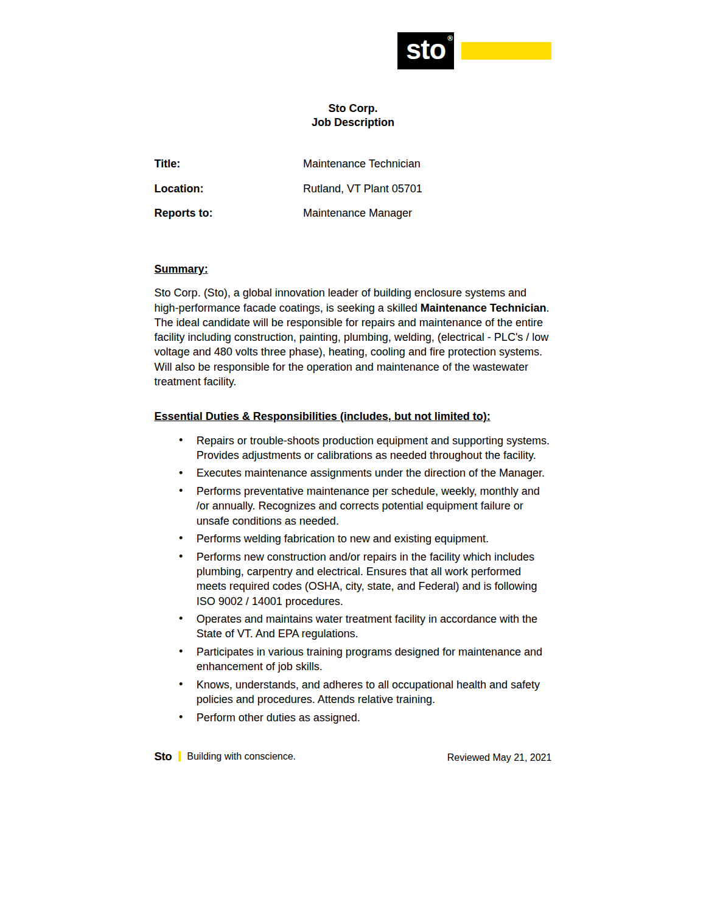sto®
Sto Corp.
Job Description
| Title: | Maintenance Technician |
| Location: | Rutland, VT Plant 05701 |
| Reports to: | Maintenance Manager |
Summary:
Sto Corp. (Sto), a global innovation leader of building enclosure systems and high-performance facade coatings, is seeking a skilled Maintenance Technician. The ideal candidate will be responsible for repairs and maintenance of the entire facility including construction, painting, plumbing, welding, (electrical - PLC's / low voltage and 480 volts three phase), heating, cooling and fire protection systems. Will also be responsible for the operation and maintenance of the wastewater treatment facility.
Essential Duties & Responsibilities (includes, but not limited to):
Repairs or trouble-shoots production equipment and supporting systems. Provides adjustments or calibrations as needed throughout the facility.
Executes maintenance assignments under the direction of the Manager.
Performs preventative maintenance per schedule, weekly, monthly and /or annually. Recognizes and corrects potential equipment failure or unsafe conditions as needed.
Performs welding fabrication to new and existing equipment.
Performs new construction and/or repairs in the facility which includes plumbing, carpentry and electrical. Ensures that all work performed meets required codes (OSHA, city, state, and Federal) and is following ISO 9002 / 14001 procedures.
Operates and maintains water treatment facility in accordance with the State of VT. And EPA regulations.
Participates in various training programs designed for maintenance and enhancement of job skills.
Knows, understands, and adheres to all occupational health and safety policies and procedures. Attends relative training.
Perform other duties as assigned.
Sto Building with conscience.
Reviewed May 21, 2021